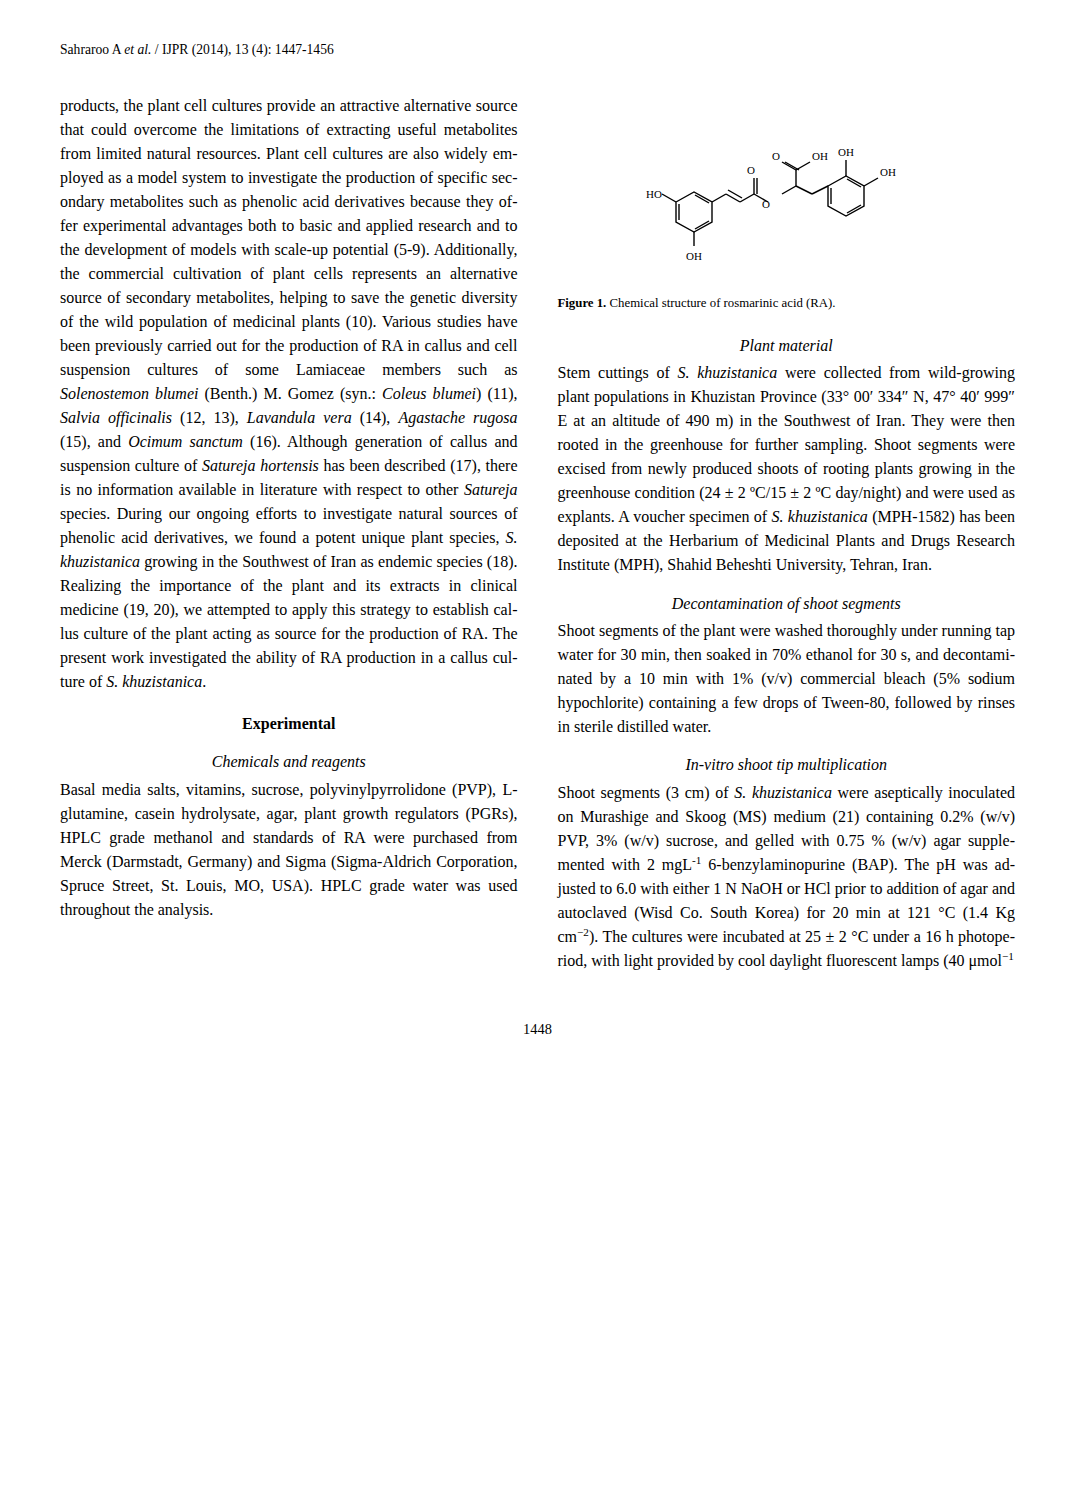Sahraroo A et al. / IJPR (2014), 13 (4): 1447-1456
products, the plant cell cultures provide an attractive alternative source that could overcome the limitations of extracting useful metabolites from limited natural resources. Plant cell cultures are also widely employed as a model system to investigate the production of specific secondary metabolites such as phenolic acid derivatives because they offer experimental advantages both to basic and applied research and to the development of models with scale-up potential (5-9). Additionally, the commercial cultivation of plant cells represents an alternative source of secondary metabolites, helping to save the genetic diversity of the wild population of medicinal plants (10). Various studies have been previously carried out for the production of RA in callus and cell suspension cultures of some Lamiaceae members such as Solenostemon blumei (Benth.) M. Gomez (syn.: Coleus blumei) (11), Salvia officinalis (12, 13), Lavandula vera (14), Agastache rugosa (15), and Ocimum sanctum (16). Although generation of callus and suspension culture of Satureja hortensis has been described (17), there is no information available in literature with respect to other Satureja species. During our ongoing efforts to investigate natural sources of phenolic acid derivatives, we found a potent unique plant species, S. khuzistanica growing in the Southwest of Iran as endemic species (18). Realizing the importance of the plant and its extracts in clinical medicine (19, 20), we attempted to apply this strategy to establish callus culture of the plant acting as source for the production of RA. The present work investigated the ability of RA production in a callus culture of S. khuzistanica.
Experimental
Chemicals and reagents
Basal media salts, vitamins, sucrose, polyvinylpyrrolidone (PVP), L-glutamine, casein hydrolysate, agar, plant growth regulators (PGRs), HPLC grade methanol and standards of RA were purchased from Merck (Darmstadt, Germany) and Sigma (Sigma-Aldrich Corporation, Spruce Street, St. Louis, MO, USA). HPLC grade water was used throughout the analysis.
HO OH O O OH O OH OH
Figure 1. Chemical structure of rosmarinic acid (RA).
Plant material
Stem cuttings of S. khuzistanica were collected from wild-growing plant populations in Khuzistan Province (33° 00′ 334″ N, 47° 40′ 999″ E at an altitude of 490 m) in the Southwest of Iran. They were then rooted in the greenhouse for further sampling. Shoot segments were excised from newly produced shoots of rooting plants growing in the greenhouse condition (24 ± 2 ºC/15 ± 2 ºC day/night) and were used as explants. A voucher specimen of S. khuzistanica (MPH-1582) has been deposited at the Herbarium of Medicinal Plants and Drugs Research Institute (MPH), Shahid Beheshti University, Tehran, Iran.
Decontamination of shoot segments
Shoot segments of the plant were washed thoroughly under running tap water for 30 min, then soaked in 70% ethanol for 30 s, and decontaminated by a 10 min with 1% (v/v) commercial bleach (5% sodium hypochlorite) containing a few drops of Tween-80, followed by rinses in sterile distilled water.
In-vitro shoot tip multiplication
Shoot segments (3 cm) of S. khuzistanica were aseptically inoculated on Murashige and Skoog (MS) medium (21) containing 0.2% (w/v) PVP, 3% (w/v) sucrose, and gelled with 0.75 % (w/v) agar supplemented with 2 mgL-1 6-benzylaminopurine (BAP). The pH was adjusted to 6.0 with either 1 N NaOH or HCl prior to addition of agar and autoclaved (Wisd Co. South Korea) for 20 min at 121 °C (1.4 Kg cm−2). The cultures were incubated at 25 ± 2 °C under a 16 h photoperiod, with light provided by cool daylight fluorescent lamps (40 μmol−1
1448